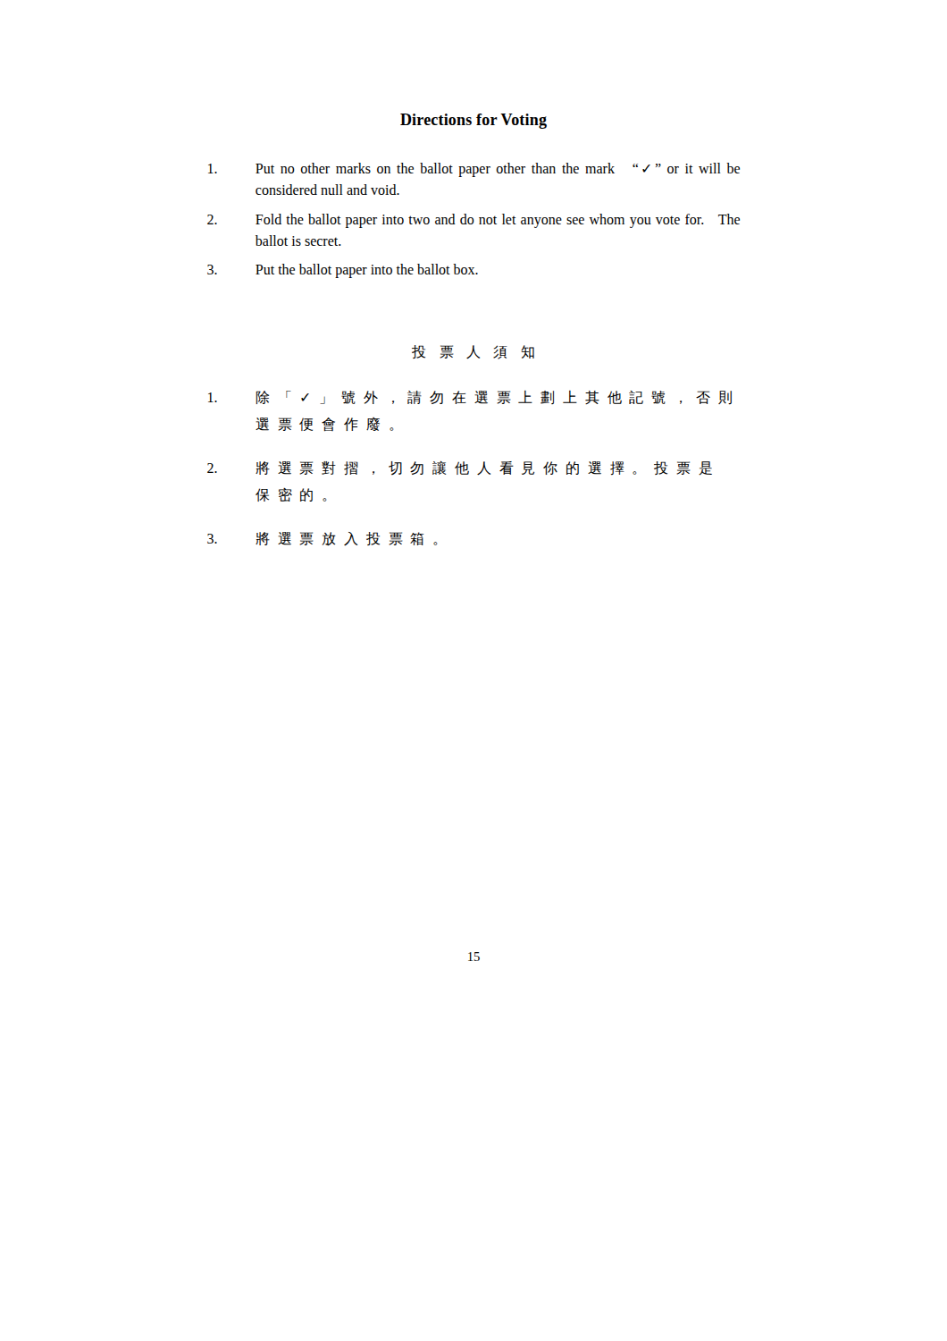Directions for Voting
1. Put no other marks on the ballot paper other than the mark “✓” or it will be considered null and void.
2. Fold the ballot paper into two and do not let anyone see whom you vote for. The ballot is secret.
3. Put the ballot paper into the ballot box.
投票人須知
1. 除「✓」號外，請勿在選票上劃上其他記號，否則選票便會作廢。
2. 將選票對摺，切勿讓他人看見你的選擇。投票是保密的。
3. 將選票放入投票箱。
15